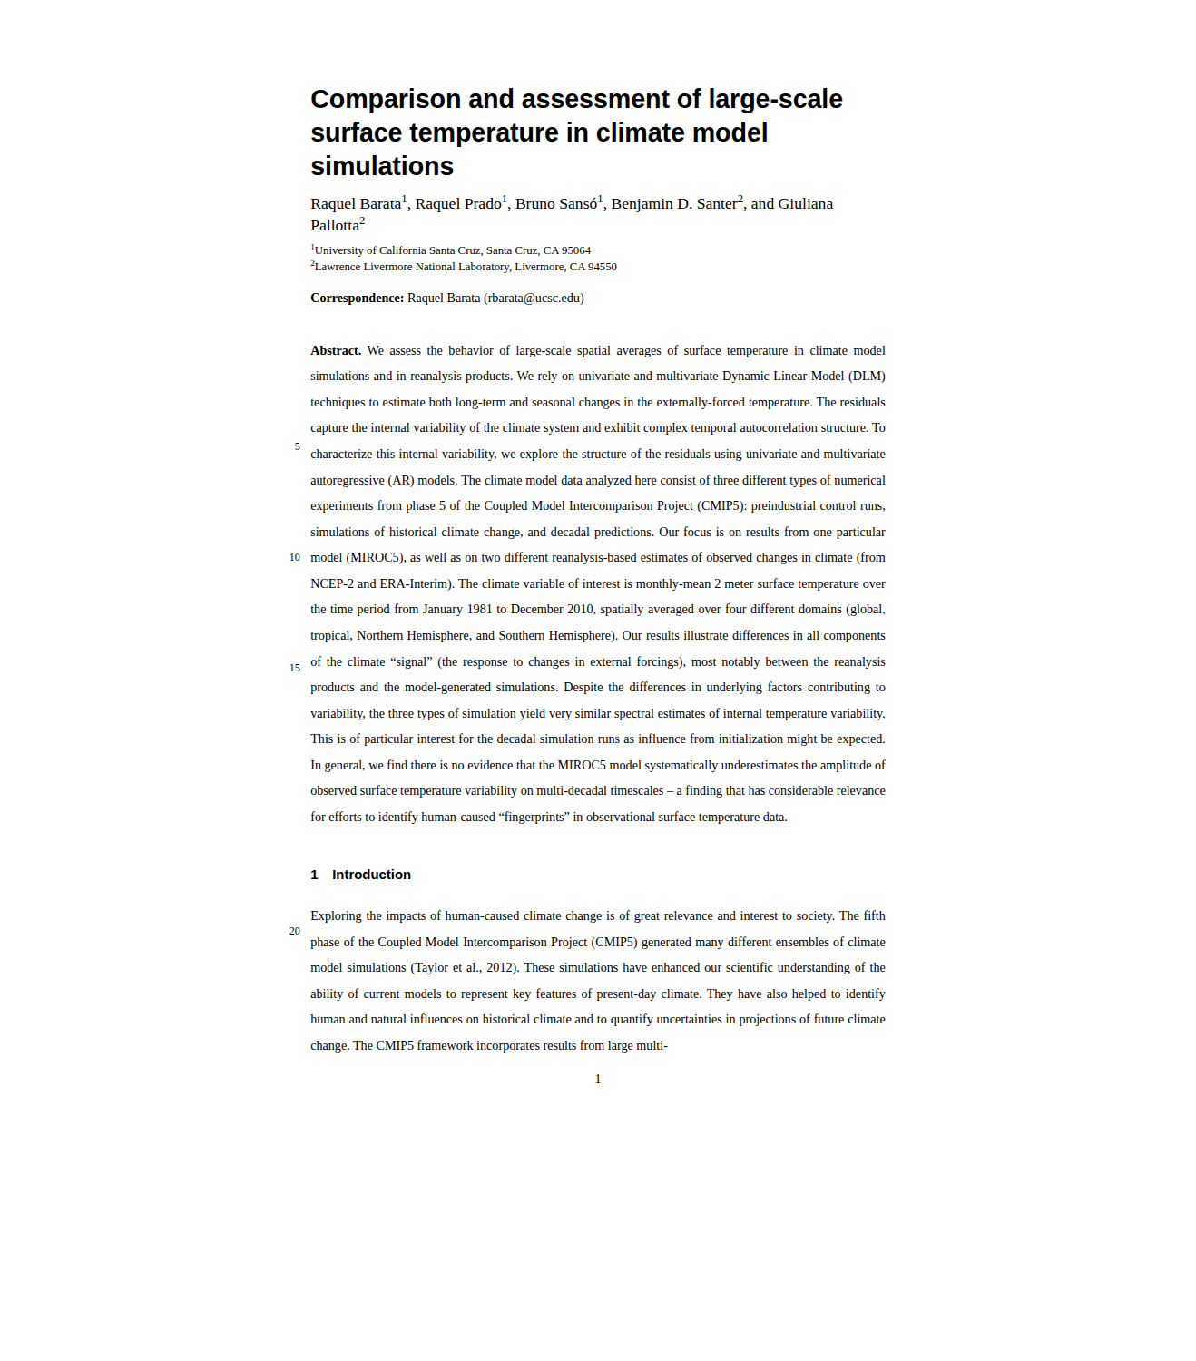Comparison and assessment of large-scale surface temperature in climate model simulations
Raquel Barata1, Raquel Prado1, Bruno Sansó1, Benjamin D. Santer2, and Giuliana Pallotta2
1University of California Santa Cruz, Santa Cruz, CA 95064
2Lawrence Livermore National Laboratory, Livermore, CA 94550
Correspondence: Raquel Barata (rbarata@ucsc.edu)
5 10 15
Abstract. We assess the behavior of large-scale spatial averages of surface temperature in climate model simulations and in reanalysis products. We rely on univariate and multivariate Dynamic Linear Model (DLM) techniques to estimate both long-term and seasonal changes in the externally-forced temperature. The residuals capture the internal variability of the climate system and exhibit complex temporal autocorrelation structure. To characterize this internal variability, we explore the structure of the residuals using univariate and multivariate autoregressive (AR) models. The climate model data analyzed here consist of three different types of numerical experiments from phase 5 of the Coupled Model Intercomparison Project (CMIP5): preindustrial control runs, simulations of historical climate change, and decadal predictions. Our focus is on results from one particular model (MIROC5), as well as on two different reanalysis-based estimates of observed changes in climate (from NCEP-2 and ERA-Interim). The climate variable of interest is monthly-mean 2 meter surface temperature over the time period from January 1981 to December 2010, spatially averaged over four different domains (global, tropical, Northern Hemisphere, and Southern Hemisphere). Our results illustrate differences in all components of the climate “signal” (the response to changes in external forcings), most notably between the reanalysis products and the model-generated simulations. Despite the differences in underlying factors contributing to variability, the three types of simulation yield very similar spectral estimates of internal temperature variability. This is of particular interest for the decadal simulation runs as influence from initialization might be expected. In general, we find there is no evidence that the MIROC5 model systematically underestimates the amplitude of observed surface temperature variability on multi-decadal timescales – a finding that has considerable relevance for efforts to identify human-caused “fingerprints” in observational surface temperature data.
1 Introduction
20
Exploring the impacts of human-caused climate change is of great relevance and interest to society. The fifth phase of the Coupled Model Intercomparison Project (CMIP5) generated many different ensembles of climate model simulations (Taylor et al., 2012). These simulations have enhanced our scientific understanding of the ability of current models to represent key features of present-day climate. They have also helped to identify human and natural influences on historical climate and to quantify uncertainties in projections of future climate change. The CMIP5 framework incorporates results from large multi-
1